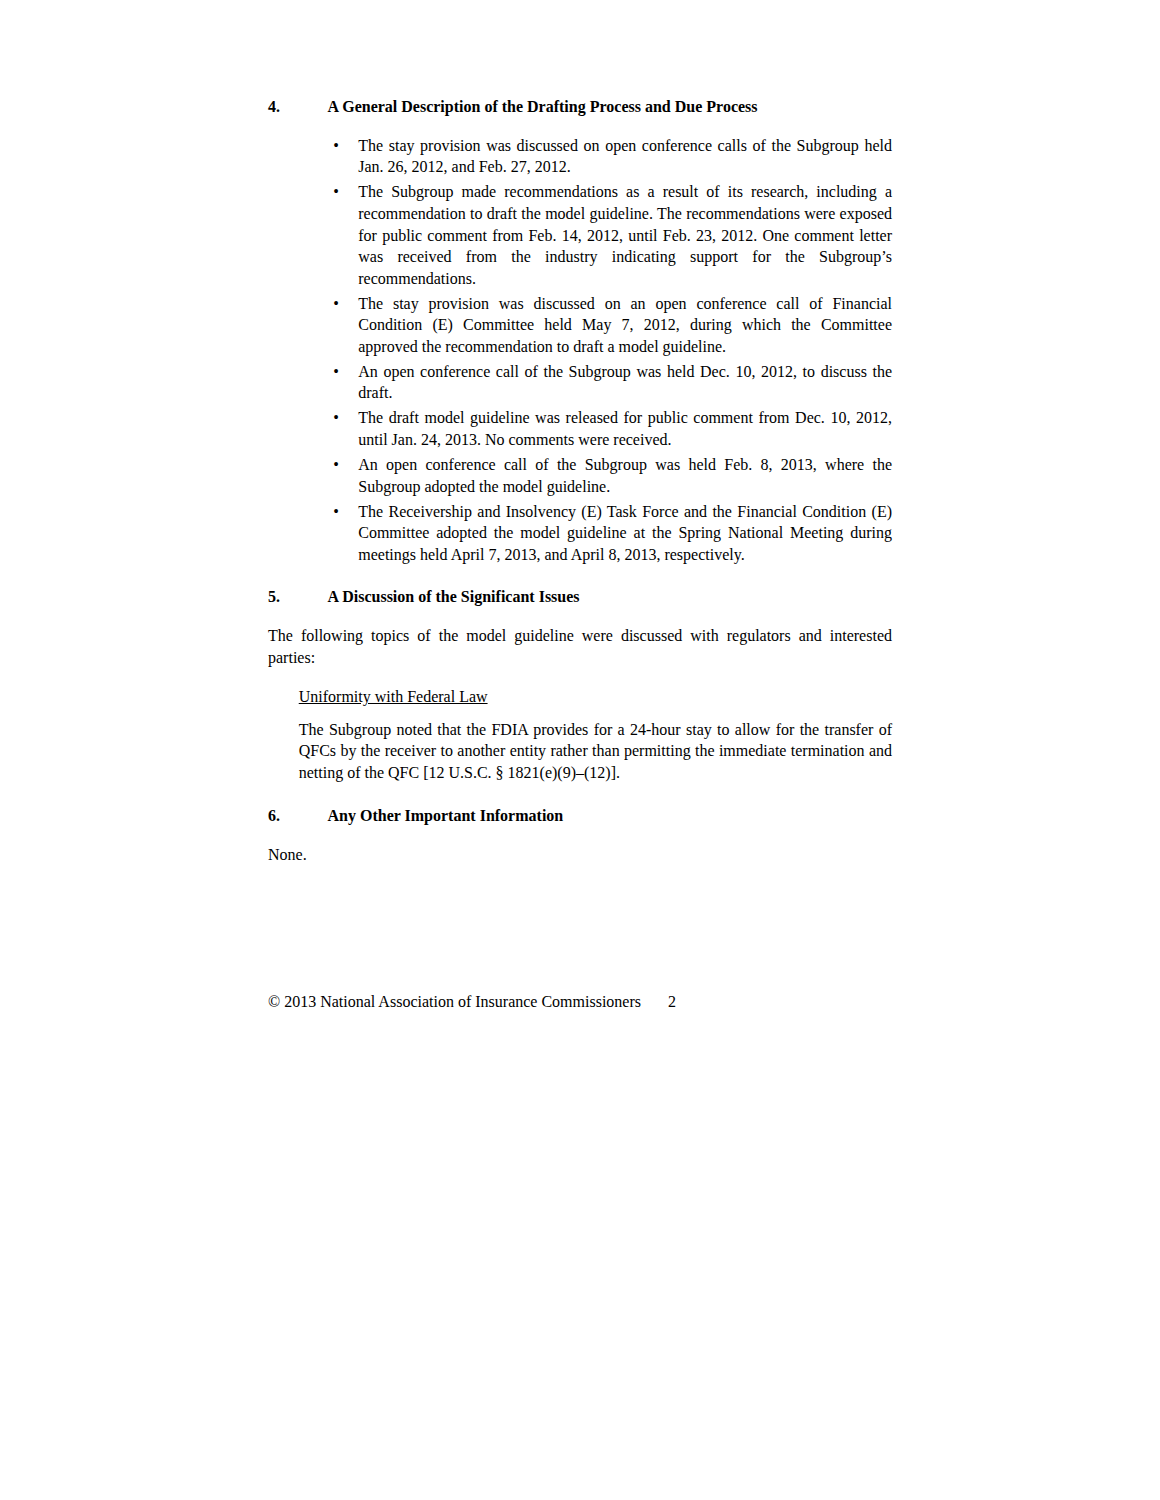4. A General Description of the Drafting Process and Due Process
The stay provision was discussed on open conference calls of the Subgroup held Jan. 26, 2012, and Feb. 27, 2012.
The Subgroup made recommendations as a result of its research, including a recommendation to draft the model guideline. The recommendations were exposed for public comment from Feb. 14, 2012, until Feb. 23, 2012. One comment letter was received from the industry indicating support for the Subgroup’s recommendations.
The stay provision was discussed on an open conference call of Financial Condition (E) Committee held May 7, 2012, during which the Committee approved the recommendation to draft a model guideline.
An open conference call of the Subgroup was held Dec. 10, 2012, to discuss the draft.
The draft model guideline was released for public comment from Dec. 10, 2012, until Jan. 24, 2013. No comments were received.
An open conference call of the Subgroup was held Feb. 8, 2013, where the Subgroup adopted the model guideline.
The Receivership and Insolvency (E) Task Force and the Financial Condition (E) Committee adopted the model guideline at the Spring National Meeting during meetings held April 7, 2013, and April 8, 2013, respectively.
5. A Discussion of the Significant Issues
The following topics of the model guideline were discussed with regulators and interested parties:
Uniformity with Federal Law
The Subgroup noted that the FDIA provides for a 24-hour stay to allow for the transfer of QFCs by the receiver to another entity rather than permitting the immediate termination and netting of the QFC [12 U.S.C. § 1821(e)(9)–(12)].
6. Any Other Important Information
None.
© 2013 National Association of Insurance Commissioners2